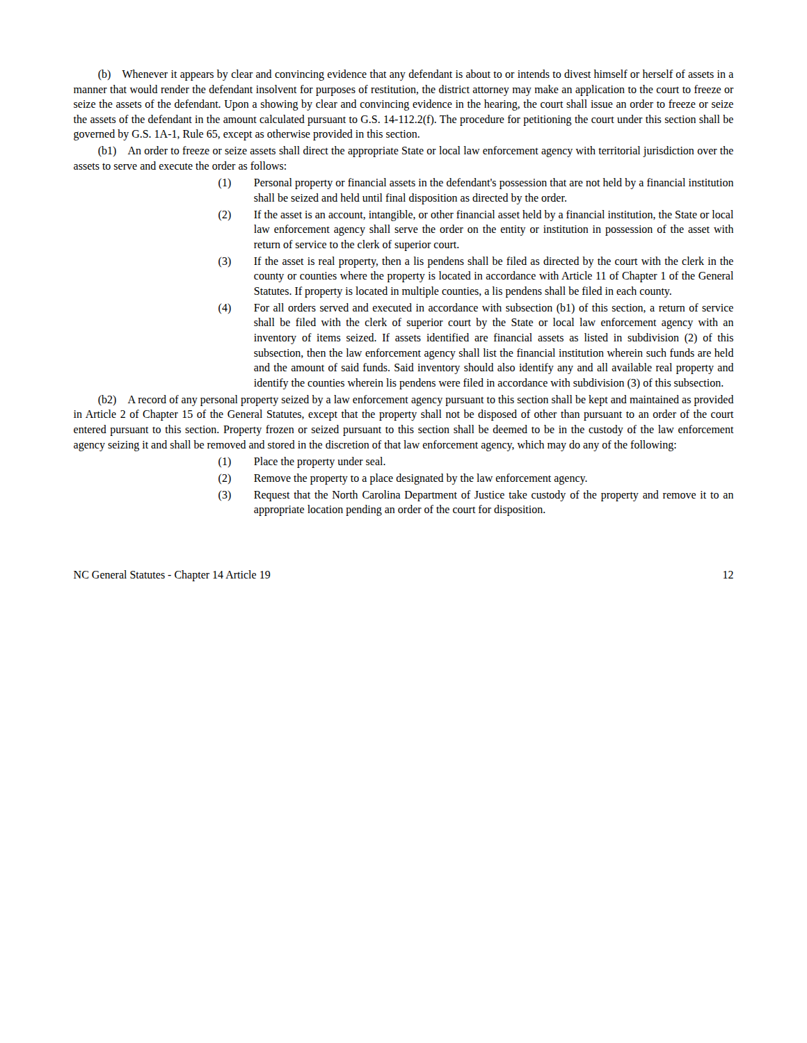(b) Whenever it appears by clear and convincing evidence that any defendant is about to or intends to divest himself or herself of assets in a manner that would render the defendant insolvent for purposes of restitution, the district attorney may make an application to the court to freeze or seize the assets of the defendant. Upon a showing by clear and convincing evidence in the hearing, the court shall issue an order to freeze or seize the assets of the defendant in the amount calculated pursuant to G.S. 14-112.2(f). The procedure for petitioning the court under this section shall be governed by G.S. 1A-1, Rule 65, except as otherwise provided in this section.
(b1) An order to freeze or seize assets shall direct the appropriate State or local law enforcement agency with territorial jurisdiction over the assets to serve and execute the order as follows:
(1) Personal property or financial assets in the defendant's possession that are not held by a financial institution shall be seized and held until final disposition as directed by the order.
(2) If the asset is an account, intangible, or other financial asset held by a financial institution, the State or local law enforcement agency shall serve the order on the entity or institution in possession of the asset with return of service to the clerk of superior court.
(3) If the asset is real property, then a lis pendens shall be filed as directed by the court with the clerk in the county or counties where the property is located in accordance with Article 11 of Chapter 1 of the General Statutes. If property is located in multiple counties, a lis pendens shall be filed in each county.
(4) For all orders served and executed in accordance with subsection (b1) of this section, a return of service shall be filed with the clerk of superior court by the State or local law enforcement agency with an inventory of items seized. If assets identified are financial assets as listed in subdivision (2) of this subsection, then the law enforcement agency shall list the financial institution wherein such funds are held and the amount of said funds. Said inventory should also identify any and all available real property and identify the counties wherein lis pendens were filed in accordance with subdivision (3) of this subsection.
(b2) A record of any personal property seized by a law enforcement agency pursuant to this section shall be kept and maintained as provided in Article 2 of Chapter 15 of the General Statutes, except that the property shall not be disposed of other than pursuant to an order of the court entered pursuant to this section. Property frozen or seized pursuant to this section shall be deemed to be in the custody of the law enforcement agency seizing it and shall be removed and stored in the discretion of that law enforcement agency, which may do any of the following:
(1) Place the property under seal.
(2) Remove the property to a place designated by the law enforcement agency.
(3) Request that the North Carolina Department of Justice take custody of the property and remove it to an appropriate location pending an order of the court for disposition.
NC General Statutes - Chapter 14 Article 19 12